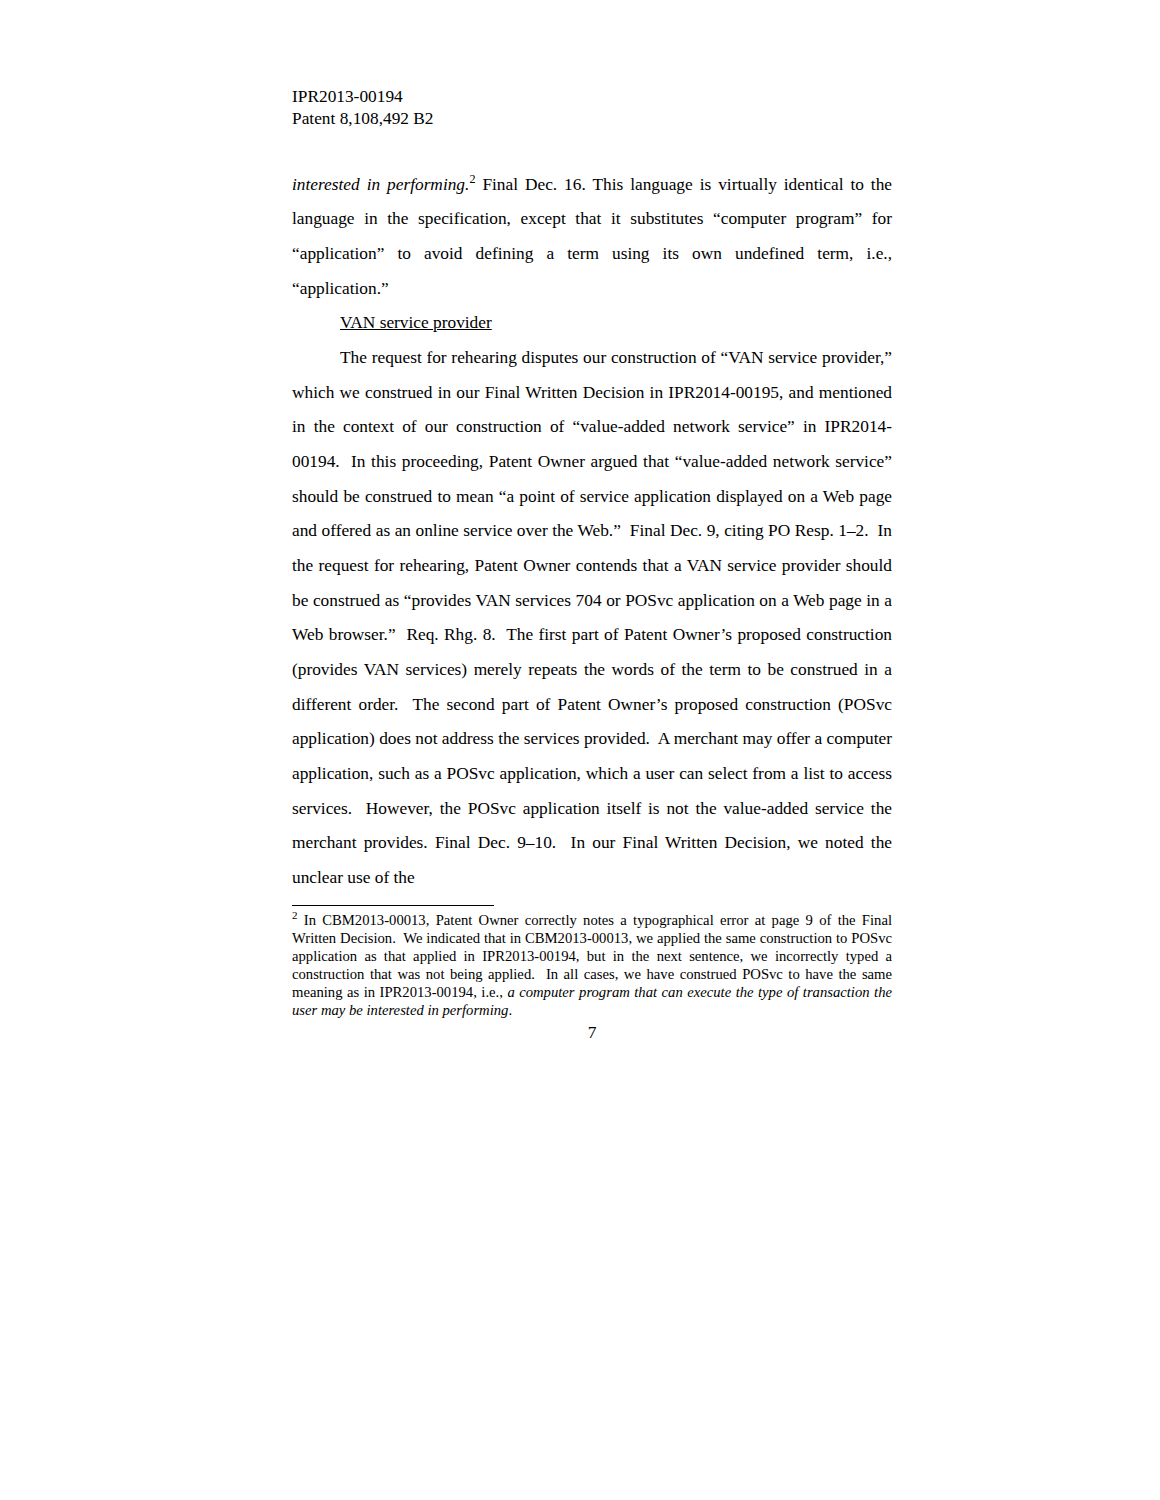IPR2013-00194
Patent 8,108,492 B2
interested in performing.2 Final Dec. 16. This language is virtually identical to the language in the specification, except that it substitutes “computer program” for “application” to avoid defining a term using its own undefined term, i.e., “application.”
VAN service provider
The request for rehearing disputes our construction of “VAN service provider,” which we construed in our Final Written Decision in IPR2014-00195, and mentioned in the context of our construction of “value-added network service” in IPR2014-00194. In this proceeding, Patent Owner argued that “value-added network service” should be construed to mean “a point of service application displayed on a Web page and offered as an online service over the Web.” Final Dec. 9, citing PO Resp. 1–2. In the request for rehearing, Patent Owner contends that a VAN service provider should be construed as “provides VAN services 704 or POSvc application on a Web page in a Web browser.” Req. Rhg. 8. The first part of Patent Owner’s proposed construction (provides VAN services) merely repeats the words of the term to be construed in a different order. The second part of Patent Owner’s proposed construction (POSvc application) does not address the services provided. A merchant may offer a computer application, such as a POSvc application, which a user can select from a list to access services. However, the POSvc application itself is not the value-added service the merchant provides. Final Dec. 9–10. In our Final Written Decision, we noted the unclear use of the
2 In CBM2013-00013, Patent Owner correctly notes a typographical error at page 9 of the Final Written Decision. We indicated that in CBM2013-00013, we applied the same construction to POSvc application as that applied in IPR2013-00194, but in the next sentence, we incorrectly typed a construction that was not being applied. In all cases, we have construed POSvc to have the same meaning as in IPR2013-00194, i.e., a computer program that can execute the type of transaction the user may be interested in performing.
7